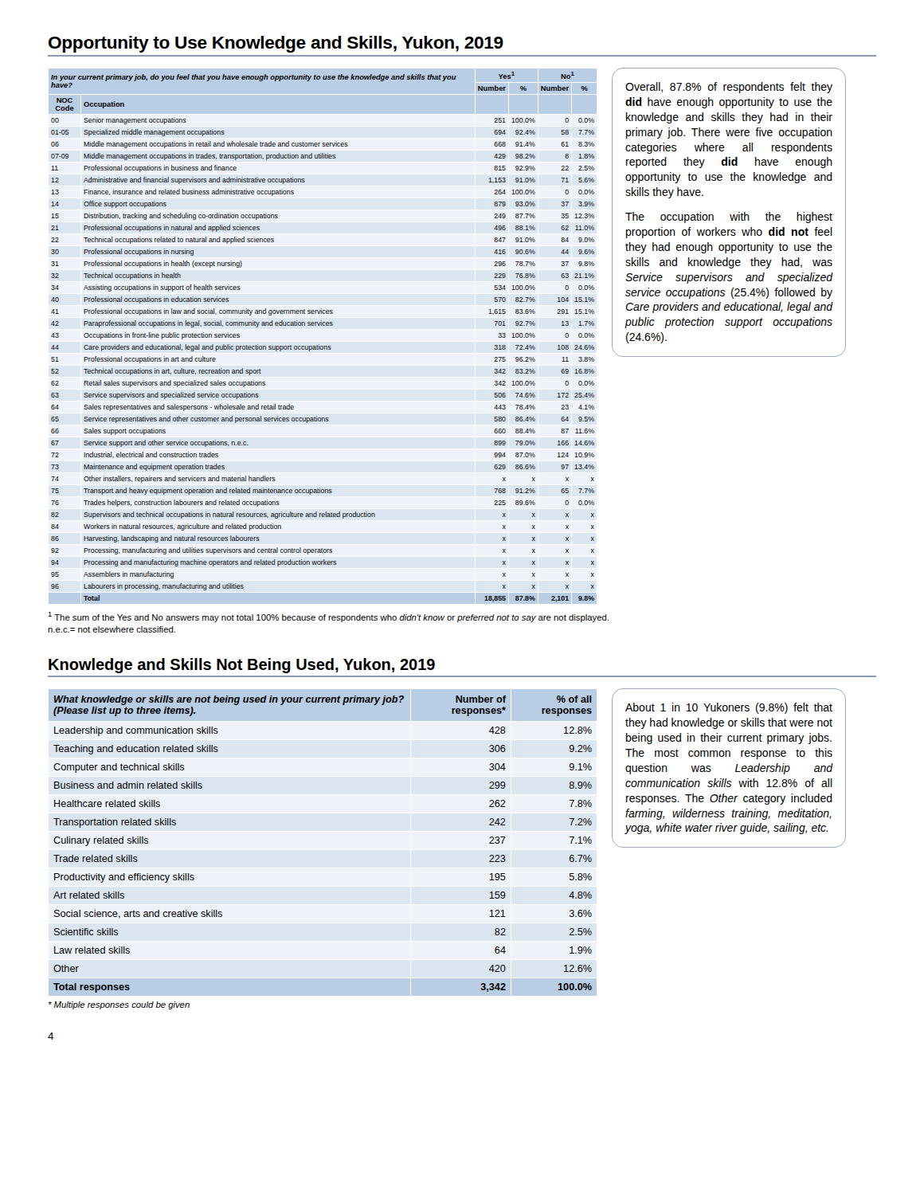Opportunity to Use Knowledge and Skills, Yukon, 2019
| In your current primary job, do you feel that you have enough opportunity to use the knowledge and skills that you have? | Yes 1 | No 1 |
| --- | --- | --- |
| Number | % | Number | % |
| NOC Code | Occupation | | | | |
| 00 | Senior management occupations | 251 | 100.0% | 0 | 0.0% |
| 01-05 | Specialized middle management occupations | 694 | 92.4% | 58 | 7.7% |
| 06 | Middle management occupations in retail and wholesale trade and customer services | 668 | 91.4% | 61 | 8.3% |
| 07-09 | Middle management occupations in trades, transportation, production and utilities | 429 | 98.2% | 8 | 1.8% |
| 11 | Professional occupations in business and finance | 815 | 92.9% | 22 | 2.5% |
| 12 | Administrative and financial supervisors and administrative occupations | 1,153 | 91.0% | 71 | 5.6% |
| 13 | Finance, insurance and related business administrative occupations | 264 | 100.0% | 0 | 0.0% |
| 14 | Office support occupations | 879 | 93.0% | 37 | 3.9% |
| 15 | Distribution, tracking and scheduling co-ordination occupations | 249 | 87.7% | 35 | 12.3% |
| 21 | Professional occupations in natural and applied sciences | 496 | 88.1% | 62 | 11.0% |
| 22 | Technical occupations related to natural and applied sciences | 847 | 91.0% | 84 | 9.0% |
| 30 | Professional occupations in nursing | 416 | 90.6% | 44 | 9.6% |
| 31 | Professional occupations in health (except nursing) | 296 | 78.7% | 37 | 9.8% |
| 32 | Technical occupations in health | 229 | 76.8% | 63 | 21.1% |
| 34 | Assisting occupations in support of health services | 534 | 100.0% | 0 | 0.0% |
| 40 | Professional occupations in education services | 570 | 82.7% | 104 | 15.1% |
| 41 | Professional occupations in law and social, community and government services | 1,615 | 83.6% | 291 | 15.1% |
| 42 | Paraprofessional occupations in legal, social, community and education services | 701 | 92.7% | 13 | 1.7% |
| 43 | Occupations in front-line public protection services | 33 | 100.0% | 0 | 0.0% |
| 44 | Care providers and educational, legal and public protection support occupations | 318 | 72.4% | 108 | 24.6% |
| 51 | Professional occupations in art and culture | 275 | 96.2% | 11 | 3.8% |
| 52 | Technical occupations in art, culture, recreation and sport | 342 | 83.2% | 69 | 16.8% |
| 62 | Retail sales supervisors and specialized sales occupations | 342 | 100.0% | 0 | 0.0% |
| 63 | Service supervisors and specialized service occupations | 506 | 74.6% | 172 | 25.4% |
| 64 | Sales representatives and salespersons - wholesale and retail trade | 443 | 78.4% | 23 | 4.1% |
| 65 | Service representatives and other customer and personal services occupations | 580 | 86.4% | 64 | 9.5% |
| 66 | Sales support occupations | 660 | 88.4% | 87 | 11.6% |
| 67 | Service support and other service occupations, n.e.c. | 899 | 79.0% | 166 | 14.6% |
| 72 | Industrial, electrical and construction trades | 994 | 87.0% | 124 | 10.9% |
| 73 | Maintenance and equipment operation trades | 629 | 86.6% | 97 | 13.4% |
| 74 | Other installers, repairers and servicers and material handlers | x | x | x | x |
| 75 | Transport and heavy equipment operation and related maintenance occupations | 768 | 91.2% | 65 | 7.7% |
| 76 | Trades helpers, construction labourers and related occupations | 225 | 89.6% | 0 | 0.0% |
| 82 | Supervisors and technical occupations in natural resources, agriculture and related production | x | x | x | x |
| 84 | Workers in natural resources, agriculture and related production | x | x | x | x |
| 86 | Harvesting, landscaping and natural resources labourers | x | x | x | x |
| 92 | Processing, manufacturing and utilities supervisors and central control operators | x | x | x | x |
| 94 | Processing and manufacturing machine operators and related production workers | x | x | x | x |
| 95 | Assemblers in manufacturing | x | x | x | x |
| 96 | Labourers in processing, manufacturing and utilities | x | x | x | x |
| | Total | 18,855 | 87.8% | 2,101 | 9.8% |
Overall, 87.8% of respondents felt they did have enough opportunity to use the knowledge and skills they had in their primary job. There were five occupation categories where all respondents reported they did have enough opportunity to use the knowledge and skills they have.
The occupation with the highest proportion of workers who did not feel they had enough opportunity to use the skills and knowledge they had, was Service supervisors and specialized service occupations (25.4%) followed by Care providers and educational, legal and public protection support occupations (24.6%).
1 The sum of the Yes and No answers may not total 100% because of respondents who didn't know or preferred not to say are not displayed.
n.e.c.= not elsewhere classified.
Knowledge and Skills Not Being Used, Yukon, 2019
| What knowledge or skills are not being used in your current primary job? (Please list up to three items). | Number of responses* | % of all responses |
| --- | --- | --- |
| Leadership and communication skills | 428 | 12.8% |
| Teaching and education related skills | 306 | 9.2% |
| Computer and technical skills | 304 | 9.1% |
| Business and admin related skills | 299 | 8.9% |
| Healthcare related skills | 262 | 7.8% |
| Transportation related skills | 242 | 7.2% |
| Culinary related skills | 237 | 7.1% |
| Trade related skills | 223 | 6.7% |
| Productivity and efficiency skills | 195 | 5.8% |
| Art related skills | 159 | 4.8% |
| Social science, arts and creative skills | 121 | 3.6% |
| Scientific skills | 82 | 2.5% |
| Law related skills | 64 | 1.9% |
| Other | 420 | 12.6% |
| Total responses | 3,342 | 100.0% |
* Multiple responses could be given
About 1 in 10 Yukoners (9.8%) felt that they had knowledge or skills that were not being used in their current primary jobs. The most common response to this question was Leadership and communication skills with 12.8% of all responses. The Other category included farming, wilderness training, meditation, yoga, white water river guide, sailing, etc.
4